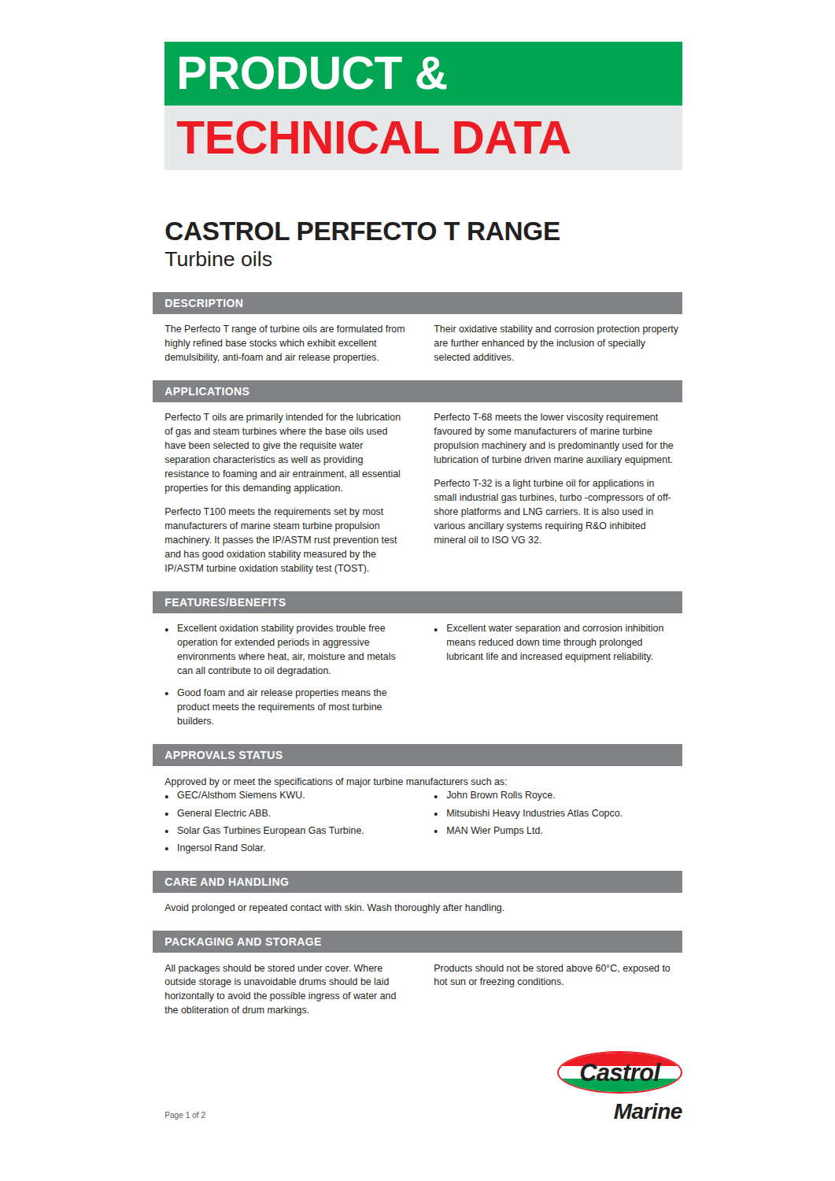PRODUCT & TECHNICAL DATA
CASTROL PERFECTO T RANGE
Turbine oils
DESCRIPTION
The Perfecto T range of turbine oils are formulated from highly refined base stocks which exhibit excellent demulsibility, anti-foam and air release properties.
Their oxidative stability and corrosion protection property are further enhanced by the inclusion of specially selected additives.
APPLICATIONS
Perfecto T oils are primarily intended for the lubrication of gas and steam turbines where the base oils used have been selected to give the requisite water separation characteristics as well as providing resistance to foaming and air entrainment, all essential properties for this demanding application.
Perfecto T100 meets the requirements set by most manufacturers of marine steam turbine propulsion machinery. It passes the IP/ASTM rust prevention test and has good oxidation stability measured by the IP/ASTM turbine oxidation stability test (TOST).
Perfecto T-68 meets the lower viscosity requirement favoured by some manufacturers of marine turbine propulsion machinery and is predominantly used for the lubrication of turbine driven marine auxiliary equipment.
Perfecto T-32 is a light turbine oil for applications in small industrial gas turbines, turbo -compressors of off-shore platforms and LNG carriers. It is also used in various ancillary systems requiring R&O inhibited mineral oil to ISO VG 32.
FEATURES/BENEFITS
Excellent oxidation stability provides trouble free operation for extended periods in aggressive environments where heat, air, moisture and metals can all contribute to oil degradation.
Good foam and air release properties means the product meets the requirements of most turbine builders.
Excellent water separation and corrosion inhibition means reduced down time through prolonged lubricant life and increased equipment reliability.
APPROVALS STATUS
Approved by or meet the specifications of major turbine manufacturers such as:
GEC/Alsthom Siemens KWU.
General Electric ABB.
Solar Gas Turbines European Gas Turbine.
Ingersol Rand Solar.
John Brown Rolls Royce.
Mitsubishi Heavy Industries Atlas Copco.
MAN Wier Pumps Ltd.
CARE AND HANDLING
Avoid prolonged or repeated contact with skin. Wash thoroughly after handling.
PACKAGING AND STORAGE
All packages should be stored under cover. Where outside storage is unavoidable drums should be laid horizontally to avoid the possible ingress of water and the obliteration of drum markings.
Products should not be stored above 60°C, exposed to hot sun or freezing conditions.
Page 1 of 2
Castrol
Marine